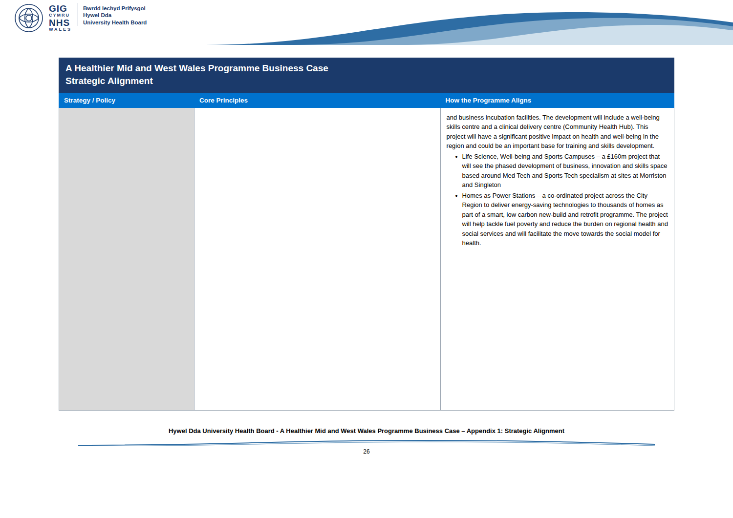GIG
CYMRU
NHS
WALES
Bwrdd Iechyd Prifysgol
Hywel Dda
University Health Board
A Healthier Mid and West Wales Programme Business Case
Strategic Alignment
| Strategy / Policy | Core Principles | How the Programme Aligns |
| --- | --- | --- |
| | | and business incubation facilities. The development will include a well-being skills centre and a clinical delivery centre (Community Health Hub). This project will have a significant positive impact on health and well-being in the region and could be an important base for training and skills development. Life Science, Well-being and Sports Campuses – a £160m project that will see the phased development of business, innovation and skills space based around Med Tech and Sports Tech specialism at sites at Morriston and Singleton Homes as Power Stations – a co-ordinated project across the City Region to deliver energy-saving technologies to thousands of homes as part of a smart, low carbon new-build and retrofit programme. The project will help tackle fuel poverty and reduce the burden on regional health and social services and will facilitate the move towards the social model for health. |
Hywel Dda University Health Board - A Healthier Mid and West Wales Programme Business Case – Appendix 1: Strategic Alignment
26